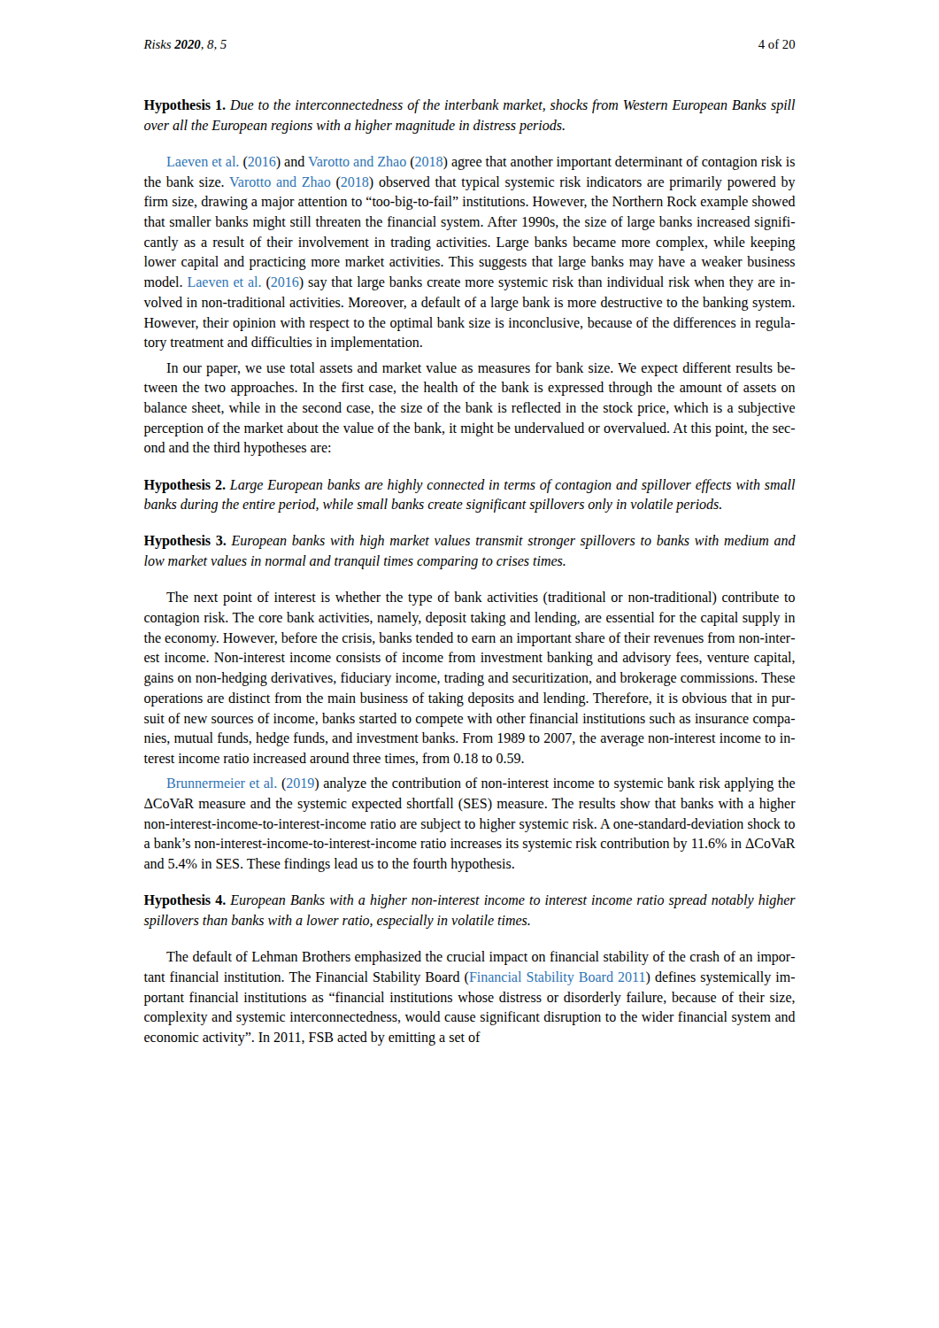Risks 2020, 8, 5 4 of 20
Hypothesis 1. Due to the interconnectedness of the interbank market, shocks from Western European Banks spill over all the European regions with a higher magnitude in distress periods.
Laeven et al. (2016) and Varotto and Zhao (2018) agree that another important determinant of contagion risk is the bank size. Varotto and Zhao (2018) observed that typical systemic risk indicators are primarily powered by firm size, drawing a major attention to “too-big-to-fail” institutions. However, the Northern Rock example showed that smaller banks might still threaten the financial system. After 1990s, the size of large banks increased significantly as a result of their involvement in trading activities. Large banks became more complex, while keeping lower capital and practicing more market activities. This suggests that large banks may have a weaker business model. Laeven et al. (2016) say that large banks create more systemic risk than individual risk when they are involved in non-traditional activities. Moreover, a default of a large bank is more destructive to the banking system. However, their opinion with respect to the optimal bank size is inconclusive, because of the differences in regulatory treatment and difficulties in implementation.
In our paper, we use total assets and market value as measures for bank size. We expect different results between the two approaches. In the first case, the health of the bank is expressed through the amount of assets on balance sheet, while in the second case, the size of the bank is reflected in the stock price, which is a subjective perception of the market about the value of the bank, it might be undervalued or overvalued. At this point, the second and the third hypotheses are:
Hypothesis 2. Large European banks are highly connected in terms of contagion and spillover effects with small banks during the entire period, while small banks create significant spillovers only in volatile periods.
Hypothesis 3. European banks with high market values transmit stronger spillovers to banks with medium and low market values in normal and tranquil times comparing to crises times.
The next point of interest is whether the type of bank activities (traditional or non-traditional) contribute to contagion risk. The core bank activities, namely, deposit taking and lending, are essential for the capital supply in the economy. However, before the crisis, banks tended to earn an important share of their revenues from non-interest income. Non-interest income consists of income from investment banking and advisory fees, venture capital, gains on non-hedging derivatives, fiduciary income, trading and securitization, and brokerage commissions. These operations are distinct from the main business of taking deposits and lending. Therefore, it is obvious that in pursuit of new sources of income, banks started to compete with other financial institutions such as insurance companies, mutual funds, hedge funds, and investment banks. From 1989 to 2007, the average non-interest income to interest income ratio increased around three times, from 0.18 to 0.59.
Brunnermeier et al. (2019) analyze the contribution of non-interest income to systemic bank risk applying the ΔCoVaR measure and the systemic expected shortfall (SES) measure. The results show that banks with a higher non-interest-income-to-interest-income ratio are subject to higher systemic risk. A one-standard-deviation shock to a bank’s non-interest-income-to-interest-income ratio increases its systemic risk contribution by 11.6% in ΔCoVaR and 5.4% in SES. These findings lead us to the fourth hypothesis.
Hypothesis 4. European Banks with a higher non-interest income to interest income ratio spread notably higher spillovers than banks with a lower ratio, especially in volatile times.
The default of Lehman Brothers emphasized the crucial impact on financial stability of the crash of an important financial institution. The Financial Stability Board (Financial Stability Board 2011) defines systemically important financial institutions as “financial institutions whose distress or disorderly failure, because of their size, complexity and systemic interconnectedness, would cause significant disruption to the wider financial system and economic activity”. In 2011, FSB acted by emitting a set of